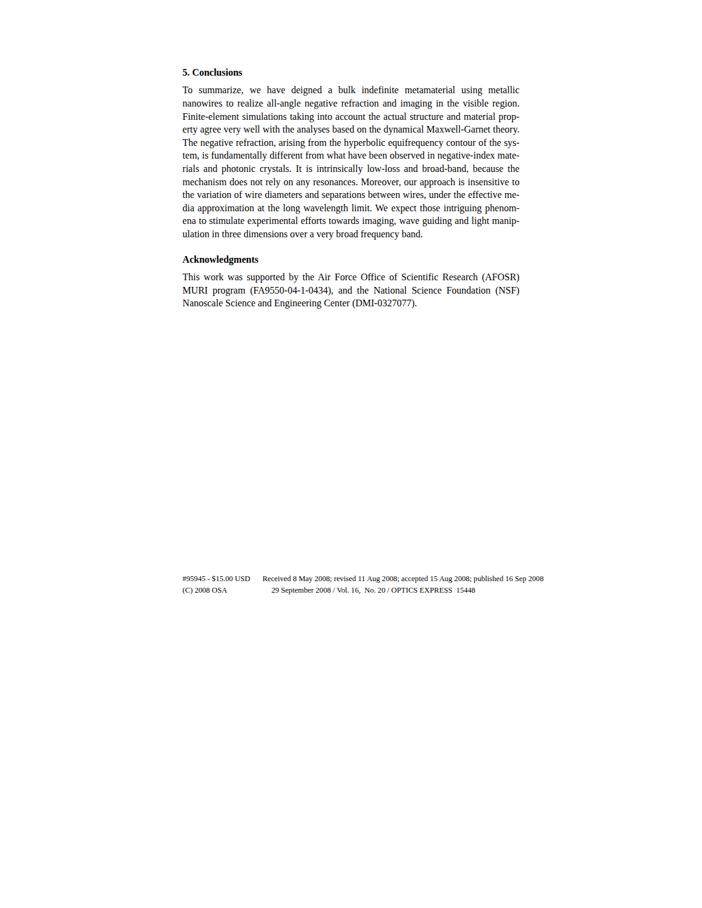5. Conclusions
To summarize, we have deigned a bulk indefinite metamaterial using metallic nanowires to realize all-angle negative refraction and imaging in the visible region. Finite-element simulations taking into account the actual structure and material property agree very well with the analyses based on the dynamical Maxwell-Garnet theory. The negative refraction, arising from the hyperbolic equifrequency contour of the system, is fundamentally different from what have been observed in negative-index materials and photonic crystals. It is intrinsically low-loss and broad-band, because the mechanism does not rely on any resonances. Moreover, our approach is insensitive to the variation of wire diameters and separations between wires, under the effective media approximation at the long wavelength limit. We expect those intriguing phenomena to stimulate experimental efforts towards imaging, wave guiding and light manipulation in three dimensions over a very broad frequency band.
Acknowledgments
This work was supported by the Air Force Office of Scientific Research (AFOSR) MURI program (FA9550-04-1-0434), and the National Science Foundation (NSF) Nanoscale Science and Engineering Center (DMI-0327077).
#95945 - $15.00 USD Received 8 May 2008; revised 11 Aug 2008; accepted 15 Aug 2008; published 16 Sep 2008
(C) 2008 OSA 29 September 2008 / Vol. 16, No. 20 / OPTICS EXPRESS 15448